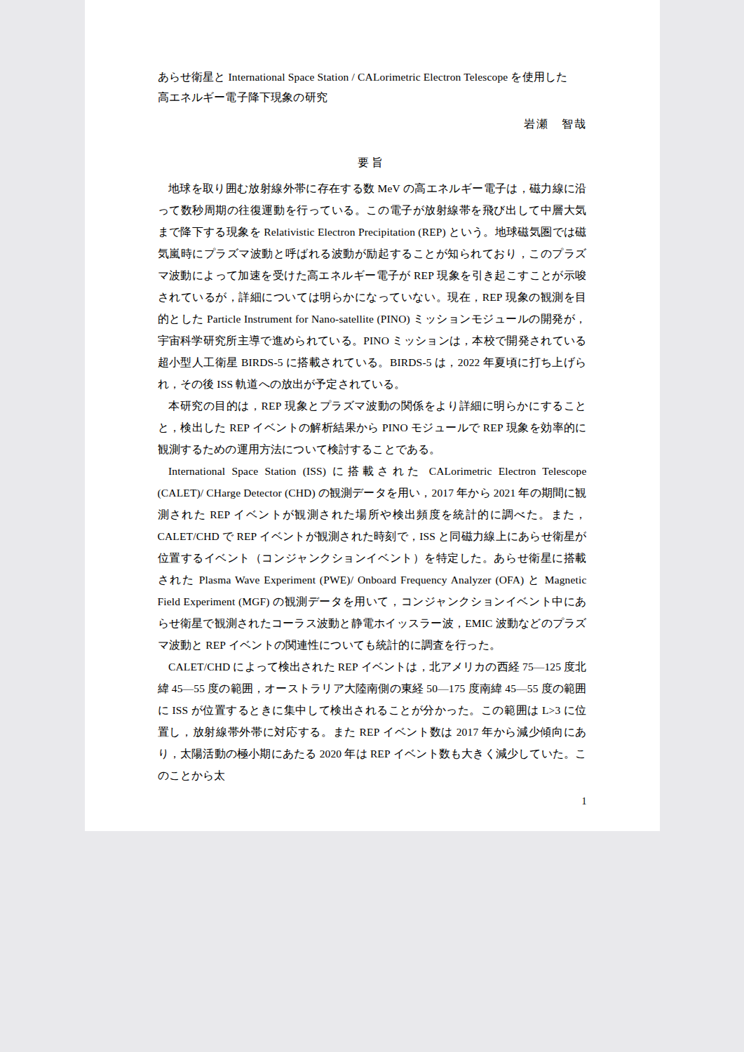あらせ衛星と International Space Station / CALorimetric Electron Telescope を使用した
高エネルギー電子降下現象の研究
岩瀬　智哉
要旨
地球を取り囲む放射線外帯に存在する数 MeV の高エネルギー電子は，磁力線に沿って数秒周期の往復運動を行っている。この電子が放射線帯を飛び出して中層大気まで降下する現象を Relativistic Electron Precipitation (REP) という。地球磁気圏では磁気嵐時にプラズマ波動と呼ばれる波動が励起することが知られており，このプラズマ波動によって加速を受けた高エネルギー電子が REP 現象を引き起こすことが示唆されているが，詳細については明らかになっていない。現在，REP 現象の観測を目的とした Particle Instrument for Nano-satellite (PINO) ミッションモジュールの開発が，宇宙科学研究所主導で進められている。PINO ミッションは，本校で開発されている超小型人工衛星 BIRDS-5 に搭載されている。BIRDS-5 は，2022 年夏頃に打ち上げられ，その後 ISS 軌道への放出が予定されている。
本研究の目的は，REP 現象とプラズマ波動の関係をより詳細に明らかにすることと，検出した REP イベントの解析結果から PINO モジュールで REP 現象を効率的に観測するための運用方法について検討することである。
International Space Station (ISS) に搭載された CALorimetric Electron Telescope (CALET)/ CHarge Detector (CHD) の観測データを用い，2017 年から 2021 年の期間に観測された REP イベントが観測された場所や検出頻度を統計的に調べた。また，CALET/CHD で REP イベントが観測された時刻で，ISS と同磁力線上にあらせ衛星が位置するイベント（コンジャンクションイベント）を特定した。あらせ衛星に搭載された Plasma Wave Experiment (PWE)/ Onboard Frequency Analyzer (OFA) と Magnetic Field Experiment (MGF) の観測データを用いて，コンジャンクションイベント中にあらせ衛星で観測されたコーラス波動と静電ホイッスラー波，EMIC 波動などのプラズマ波動と REP イベントの関連性についても統計的に調査を行った。
CALET/CHD によって検出された REP イベントは，北アメリカの西経 75―125 度北緯 45―55 度の範囲，オーストラリア大陸南側の東経 50―175 度南緯 45―55 度の範囲に ISS が位置するときに集中して検出されることが分かった。この範囲は L>3 に位置し，放射線帯外帯に対応する。また REP イベント数は 2017 年から減少傾向にあり，太陽活動の極小期にあたる 2020 年は REP イベント数も大きく減少していた。このことから太
1